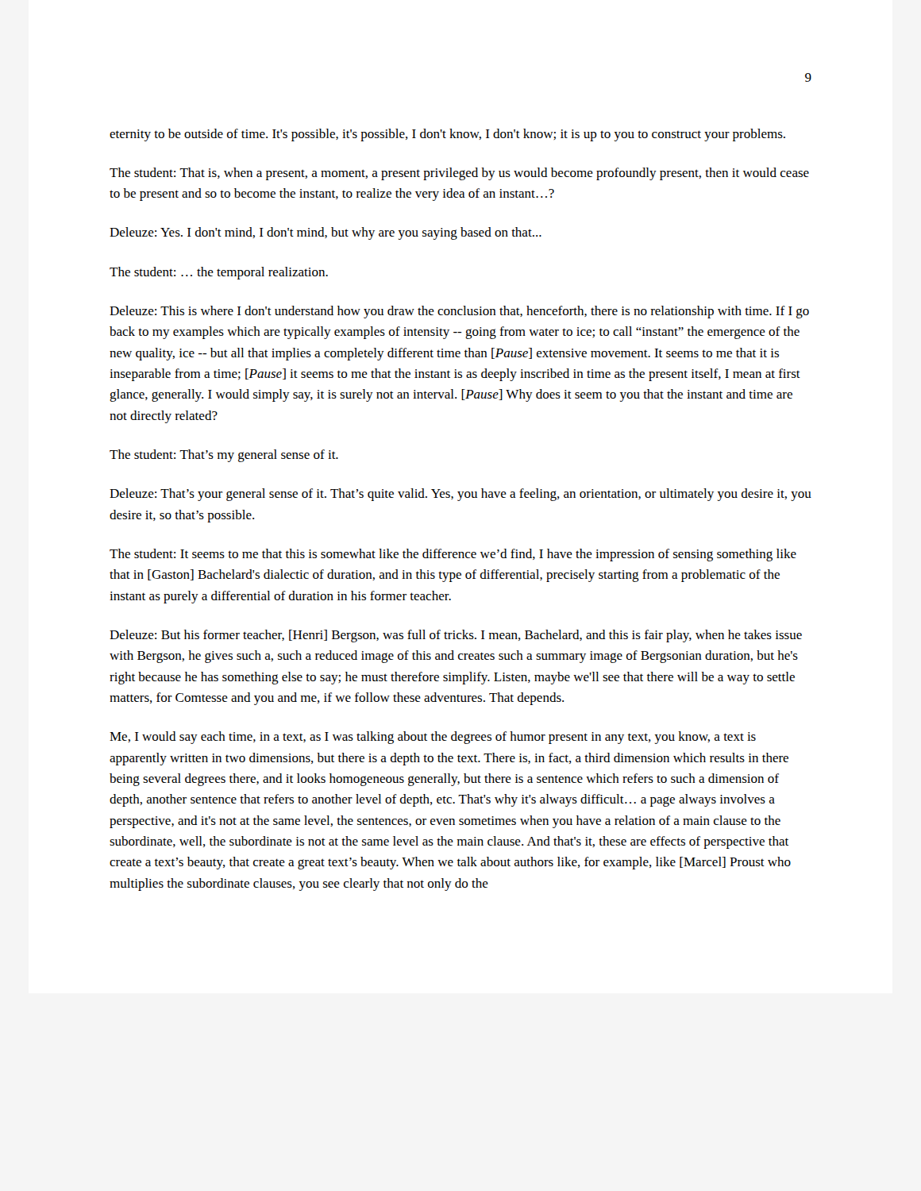9
eternity to be outside of time. It's possible, it's possible, I don't know, I don't know; it is up to you to construct your problems.
The student: That is, when a present, a moment, a present privileged by us would become profoundly present, then it would cease to be present and so to become the instant, to realize the very idea of an instant…?
Deleuze: Yes. I don't mind, I don't mind, but why are you saying based on that...
The student: … the temporal realization.
Deleuze: This is where I don't understand how you draw the conclusion that, henceforth, there is no relationship with time. If I go back to my examples which are typically examples of intensity -- going from water to ice; to call “instant” the emergence of the new quality, ice -- but all that implies a completely different time than [Pause] extensive movement. It seems to me that it is inseparable from a time; [Pause] it seems to me that the instant is as deeply inscribed in time as the present itself, I mean at first glance, generally. I would simply say, it is surely not an interval. [Pause] Why does it seem to you that the instant and time are not directly related?
The student: That’s my general sense of it.
Deleuze: That’s your general sense of it. That’s quite valid. Yes, you have a feeling, an orientation, or ultimately you desire it, you desire it, so that’s possible.
The student: It seems to me that this is somewhat like the difference we’d find, I have the impression of sensing something like that in [Gaston] Bachelard's dialectic of duration, and in this type of differential, precisely starting from a problematic of the instant as purely a differential of duration in his former teacher.
Deleuze: But his former teacher, [Henri] Bergson, was full of tricks. I mean, Bachelard, and this is fair play, when he takes issue with Bergson, he gives such a, such a reduced image of this and creates such a summary image of Bergsonian duration, but he's right because he has something else to say; he must therefore simplify. Listen, maybe we'll see that there will be a way to settle matters, for Comtesse and you and me, if we follow these adventures. That depends.
Me, I would say each time, in a text, as I was talking about the degrees of humor present in any text, you know, a text is apparently written in two dimensions, but there is a depth to the text. There is, in fact, a third dimension which results in there being several degrees there, and it looks homogeneous generally, but there is a sentence which refers to such a dimension of depth, another sentence that refers to another level of depth, etc. That's why it's always difficult… a page always involves a perspective, and it's not at the same level, the sentences, or even sometimes when you have a relation of a main clause to the subordinate, well, the subordinate is not at the same level as the main clause. And that's it, these are effects of perspective that create a text’s beauty, that create a great text’s beauty. When we talk about authors like, for example, like [Marcel] Proust who multiplies the subordinate clauses, you see clearly that not only do the